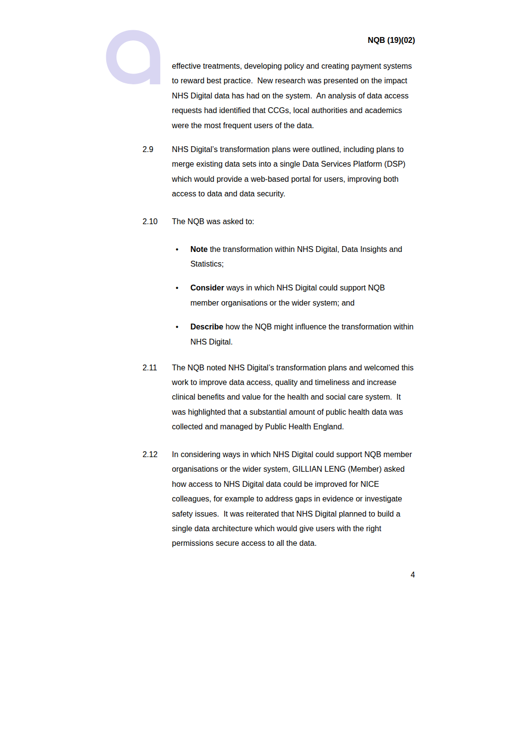NQB (19)(02)
effective treatments, developing policy and creating payment systems to reward best practice. New research was presented on the impact NHS Digital data has had on the system. An analysis of data access requests had identified that CCGs, local authorities and academics were the most frequent users of the data.
2.9
NHS Digital’s transformation plans were outlined, including plans to merge existing data sets into a single Data Services Platform (DSP) which would provide a web-based portal for users, improving both access to data and data security.
2.10
The NQB was asked to:
Note the transformation within NHS Digital, Data Insights and Statistics;
Consider ways in which NHS Digital could support NQB member organisations or the wider system; and
Describe how the NQB might influence the transformation within NHS Digital.
2.11
The NQB noted NHS Digital’s transformation plans and welcomed this work to improve data access, quality and timeliness and increase clinical benefits and value for the health and social care system. It was highlighted that a substantial amount of public health data was collected and managed by Public Health England.
2.12
In considering ways in which NHS Digital could support NQB member organisations or the wider system, GILLIAN LENG (Member) asked how access to NHS Digital data could be improved for NICE colleagues, for example to address gaps in evidence or investigate safety issues. It was reiterated that NHS Digital planned to build a single data architecture which would give users with the right permissions secure access to all the data.
4